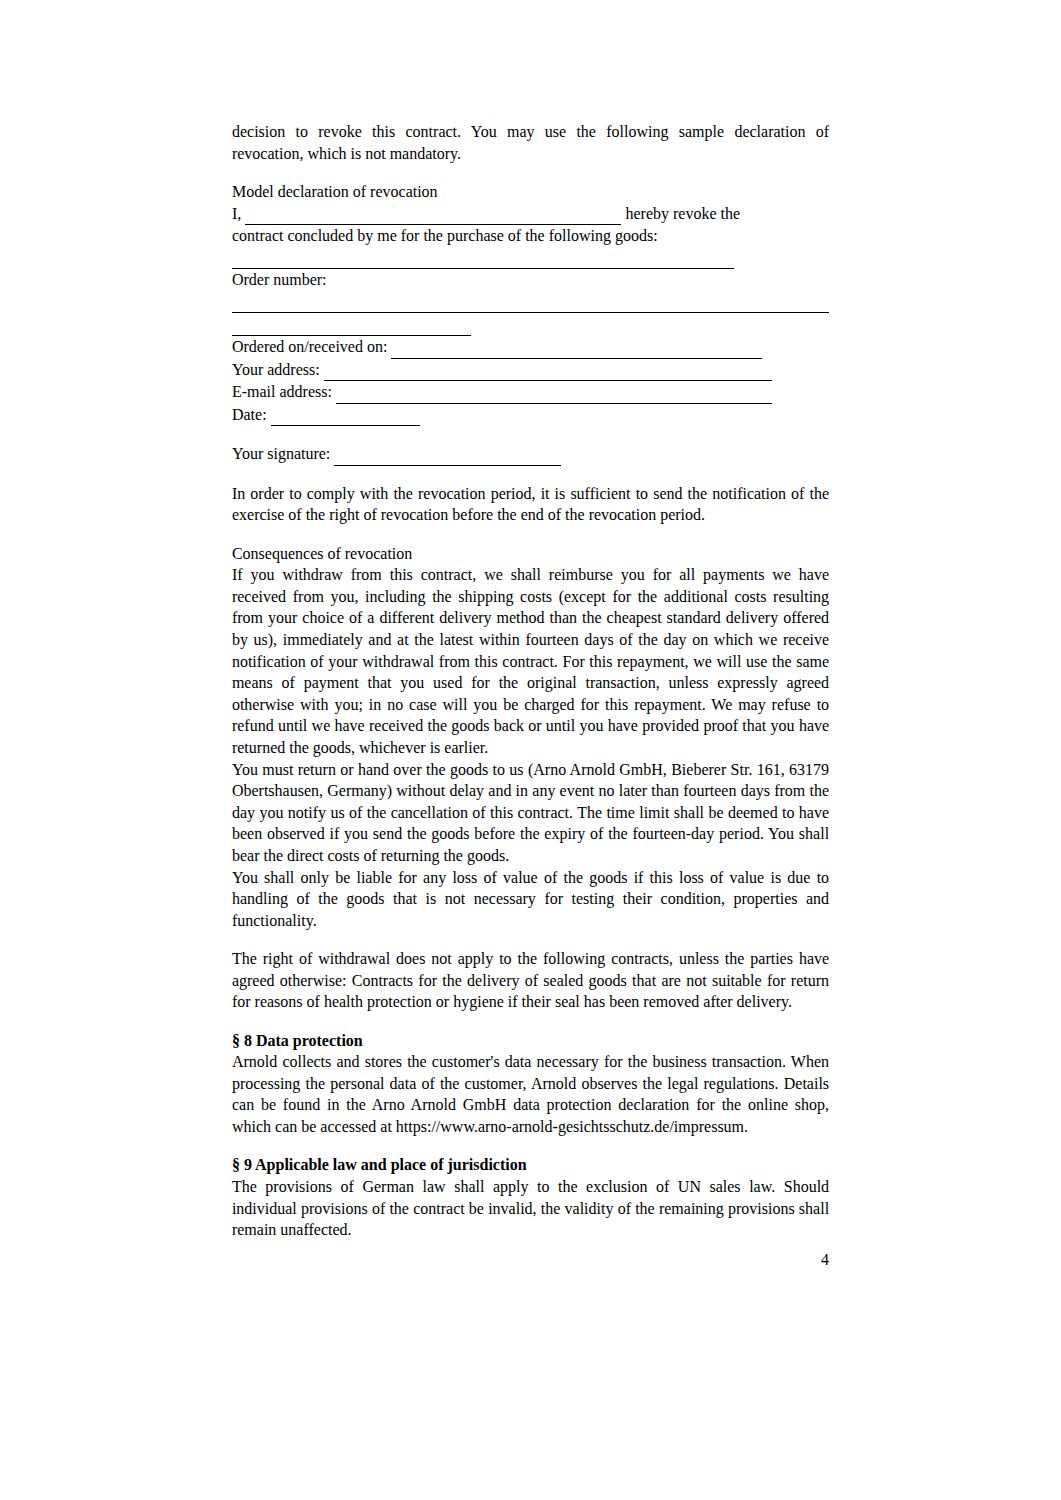decision to revoke this contract. You may use the following sample declaration of revocation, which is not mandatory.
Model declaration of revocation
I, hereby revoke the
contract concluded by me for the purchase of the following goods:
Order number:
Ordered on/received on:
Your address:
E-mail address:
Date:
Your signature:
In order to comply with the revocation period, it is sufficient to send the notification of the exercise of the right of revocation before the end of the revocation period.
Consequences of revocation
If you withdraw from this contract, we shall reimburse you for all payments we have received from you, including the shipping costs (except for the additional costs resulting from your choice of a different delivery method than the cheapest standard delivery offered by us), immediately and at the latest within fourteen days of the day on which we receive notification of your withdrawal from this contract. For this repayment, we will use the same means of payment that you used for the original transaction, unless expressly agreed otherwise with you; in no case will you be charged for this repayment. We may refuse to refund until we have received the goods back or until you have provided proof that you have returned the goods, whichever is earlier.
You must return or hand over the goods to us (Arno Arnold GmbH, Bieberer Str. 161, 63179 Obertshausen, Germany) without delay and in any event no later than fourteen days from the day you notify us of the cancellation of this contract. The time limit shall be deemed to have been observed if you send the goods before the expiry of the fourteen-day period. You shall bear the direct costs of returning the goods.
You shall only be liable for any loss of value of the goods if this loss of value is due to handling of the goods that is not necessary for testing their condition, properties and functionality.
The right of withdrawal does not apply to the following contracts, unless the parties have agreed otherwise: Contracts for the delivery of sealed goods that are not suitable for return for reasons of health protection or hygiene if their seal has been removed after delivery.
§ 8 Data protection
Arnold collects and stores the customer's data necessary for the business transaction. When processing the personal data of the customer, Arnold observes the legal regulations. Details can be found in the Arno Arnold GmbH data protection declaration for the online shop, which can be accessed at https://www.arno-arnold-gesichtsschutz.de/impressum.
§ 9 Applicable law and place of jurisdiction
The provisions of German law shall apply to the exclusion of UN sales law. Should individual provisions of the contract be invalid, the validity of the remaining provisions shall remain unaffected.
4